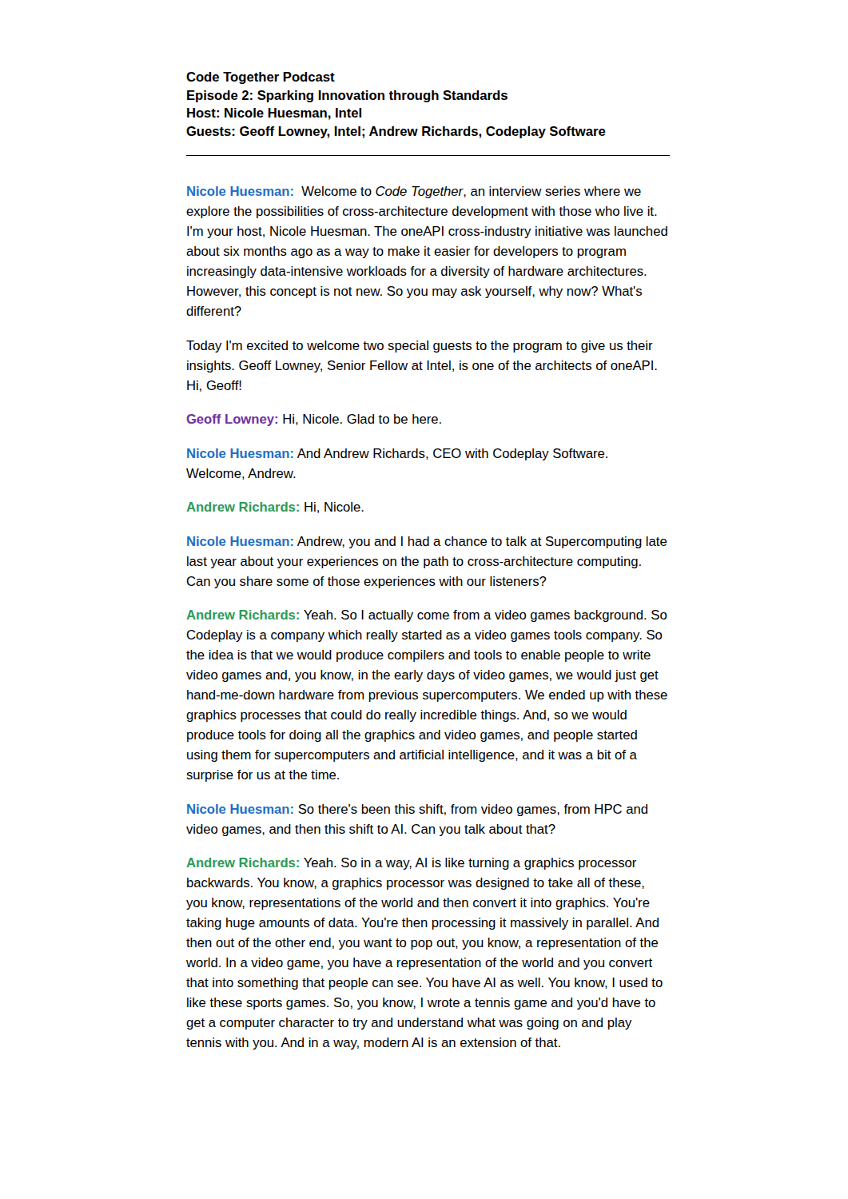Code Together Podcast
Episode 2: Sparking Innovation through Standards
Host: Nicole Huesman, Intel
Guests: Geoff Lowney, Intel; Andrew Richards, Codeplay Software
Nicole Huesman: Welcome to Code Together, an interview series where we explore the possibilities of cross-architecture development with those who live it. I'm your host, Nicole Huesman. The oneAPI cross-industry initiative was launched about six months ago as a way to make it easier for developers to program increasingly data-intensive workloads for a diversity of hardware architectures. However, this concept is not new. So you may ask yourself, why now? What's different?
Today I'm excited to welcome two special guests to the program to give us their insights. Geoff Lowney, Senior Fellow at Intel, is one of the architects of oneAPI. Hi, Geoff!
Geoff Lowney: Hi, Nicole. Glad to be here.
Nicole Huesman: And Andrew Richards, CEO with Codeplay Software. Welcome, Andrew.
Andrew Richards: Hi, Nicole.
Nicole Huesman: Andrew, you and I had a chance to talk at Supercomputing late last year about your experiences on the path to cross-architecture computing. Can you share some of those experiences with our listeners?
Andrew Richards: Yeah. So I actually come from a video games background. So Codeplay is a company which really started as a video games tools company. So the idea is that we would produce compilers and tools to enable people to write video games and, you know, in the early days of video games, we would just get hand-me-down hardware from previous supercomputers. We ended up with these graphics processes that could do really incredible things. And, so we would produce tools for doing all the graphics and video games, and people started using them for supercomputers and artificial intelligence, and it was a bit of a surprise for us at the time.
Nicole Huesman: So there's been this shift, from video games, from HPC and video games, and then this shift to AI. Can you talk about that?
Andrew Richards: Yeah. So in a way, AI is like turning a graphics processor backwards. You know, a graphics processor was designed to take all of these, you know, representations of the world and then convert it into graphics. You're taking huge amounts of data. You're then processing it massively in parallel. And then out of the other end, you want to pop out, you know, a representation of the world. In a video game, you have a representation of the world and you convert that into something that people can see. You have AI as well. You know, I used to like these sports games. So, you know, I wrote a tennis game and you'd have to get a computer character to try and understand what was going on and play tennis with you. And in a way, modern AI is an extension of that.